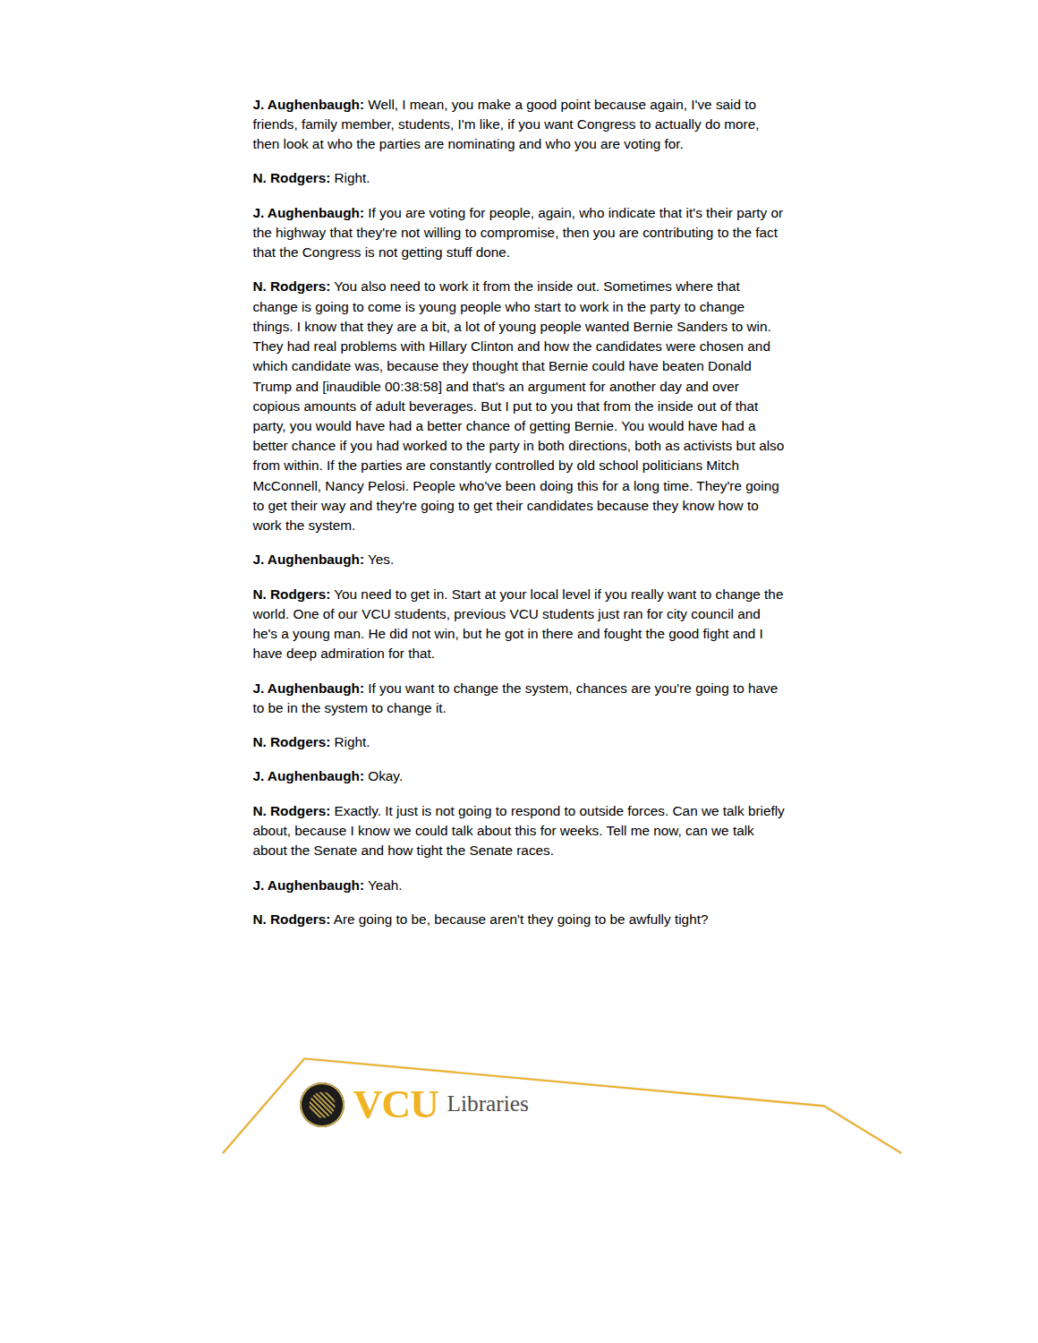J. Aughenbaugh: Well, I mean, you make a good point because again, I've said to friends, family member, students, I'm like, if you want Congress to actually do more, then look at who the parties are nominating and who you are voting for.
N. Rodgers: Right.
J. Aughenbaugh: If you are voting for people, again, who indicate that it's their party or the highway that they're not willing to compromise, then you are contributing to the fact that the Congress is not getting stuff done.
N. Rodgers: You also need to work it from the inside out. Sometimes where that change is going to come is young people who start to work in the party to change things. I know that they are a bit, a lot of young people wanted Bernie Sanders to win. They had real problems with Hillary Clinton and how the candidates were chosen and which candidate was, because they thought that Bernie could have beaten Donald Trump and [inaudible 00:38:58] and that's an argument for another day and over copious amounts of adult beverages. But I put to you that from the inside out of that party, you would have had a better chance of getting Bernie. You would have had a better chance if you had worked to the party in both directions, both as activists but also from within. If the parties are constantly controlled by old school politicians Mitch McConnell, Nancy Pelosi. People who've been doing this for a long time. They're going to get their way and they're going to get their candidates because they know how to work the system.
J. Aughenbaugh: Yes.
N. Rodgers: You need to get in. Start at your local level if you really want to change the world. One of our VCU students, previous VCU students just ran for city council and he's a young man. He did not win, but he got in there and fought the good fight and I have deep admiration for that.
J. Aughenbaugh: If you want to change the system, chances are you're going to have to be in the system to change it.
N. Rodgers: Right.
J. Aughenbaugh: Okay.
N. Rodgers: Exactly. It just is not going to respond to outside forces. Can we talk briefly about, because I know we could talk about this for weeks. Tell me now, can we talk about the Senate and how tight the Senate races.
J. Aughenbaugh: Yeah.
N. Rodgers: Are going to be, because aren't they going to be awfully tight?
VCU
Libraries